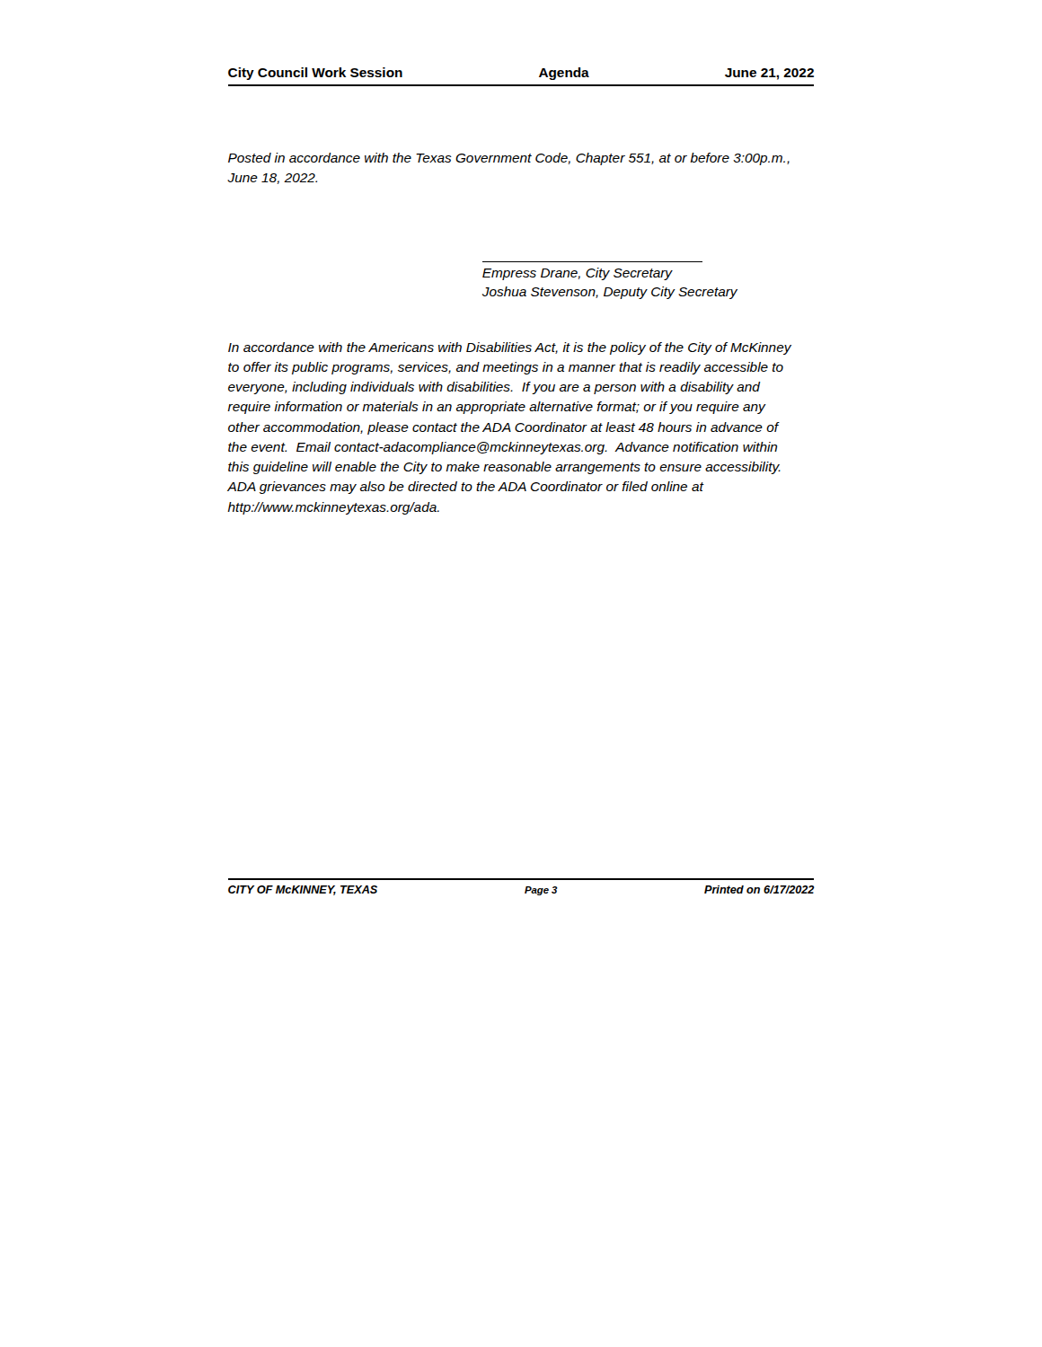City Council Work Session
Agenda
June 21, 2022
Posted in accordance with the Texas Government Code, Chapter 551, at or before 3:00p.m., June 18, 2022.
Empress Drane, City Secretary
Joshua Stevenson, Deputy City Secretary
In accordance with the Americans with Disabilities Act, it is the policy of the City of McKinney to offer its public programs, services, and meetings in a manner that is readily accessible to everyone, including individuals with disabilities. If you are a person with a disability and require information or materials in an appropriate alternative format; or if you require any other accommodation, please contact the ADA Coordinator at least 48 hours in advance of the event. Email contact-adacompliance@mckinneytexas.org. Advance notification within this guideline will enable the City to make reasonable arrangements to ensure accessibility. ADA grievances may also be directed to the ADA Coordinator or filed online at http://www.mckinneytexas.org/ada.
CITY OF McKINNEY, TEXAS
Page 3
Printed on 6/17/2022